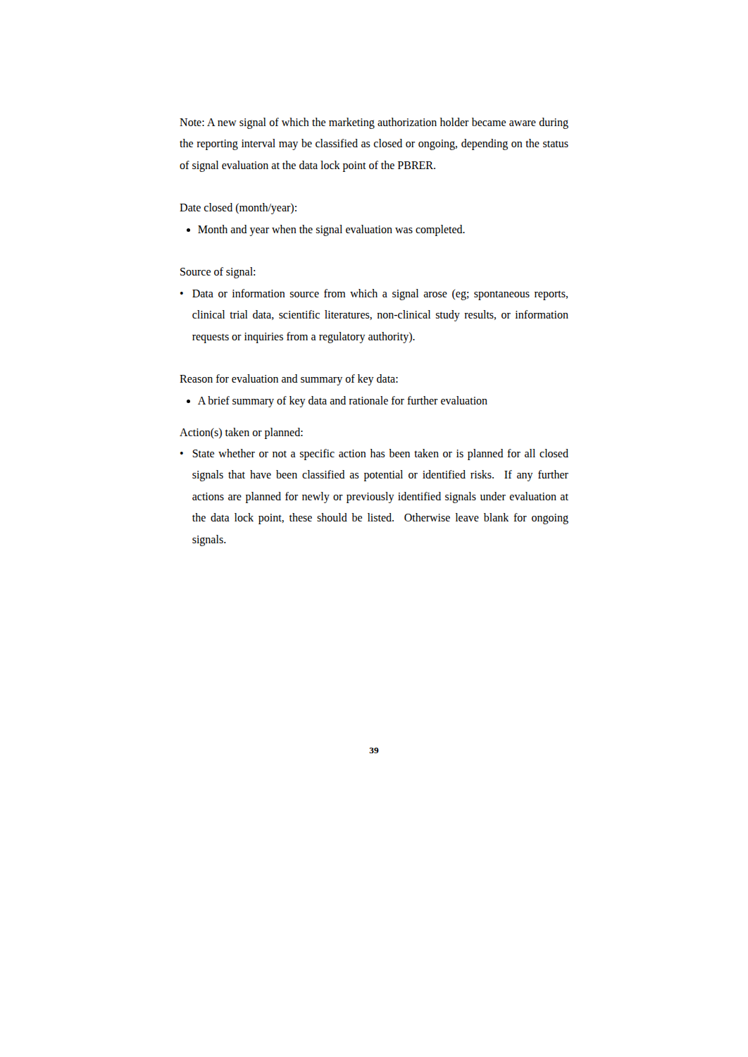Note: A new signal of which the marketing authorization holder became aware during the reporting interval may be classified as closed or ongoing, depending on the status of signal evaluation at the data lock point of the PBRER.
Date closed (month/year):
Month and year when the signal evaluation was completed.
Source of signal:
Data or information source from which a signal arose (eg; spontaneous reports, clinical trial data, scientific literatures, non-clinical study results, or information requests or inquiries from a regulatory authority).
Reason for evaluation and summary of key data:
A brief summary of key data and rationale for further evaluation
Action(s) taken or planned:
State whether or not a specific action has been taken or is planned for all closed signals that have been classified as potential or identified risks. If any further actions are planned for newly or previously identified signals under evaluation at the data lock point, these should be listed. Otherwise leave blank for ongoing signals.
39